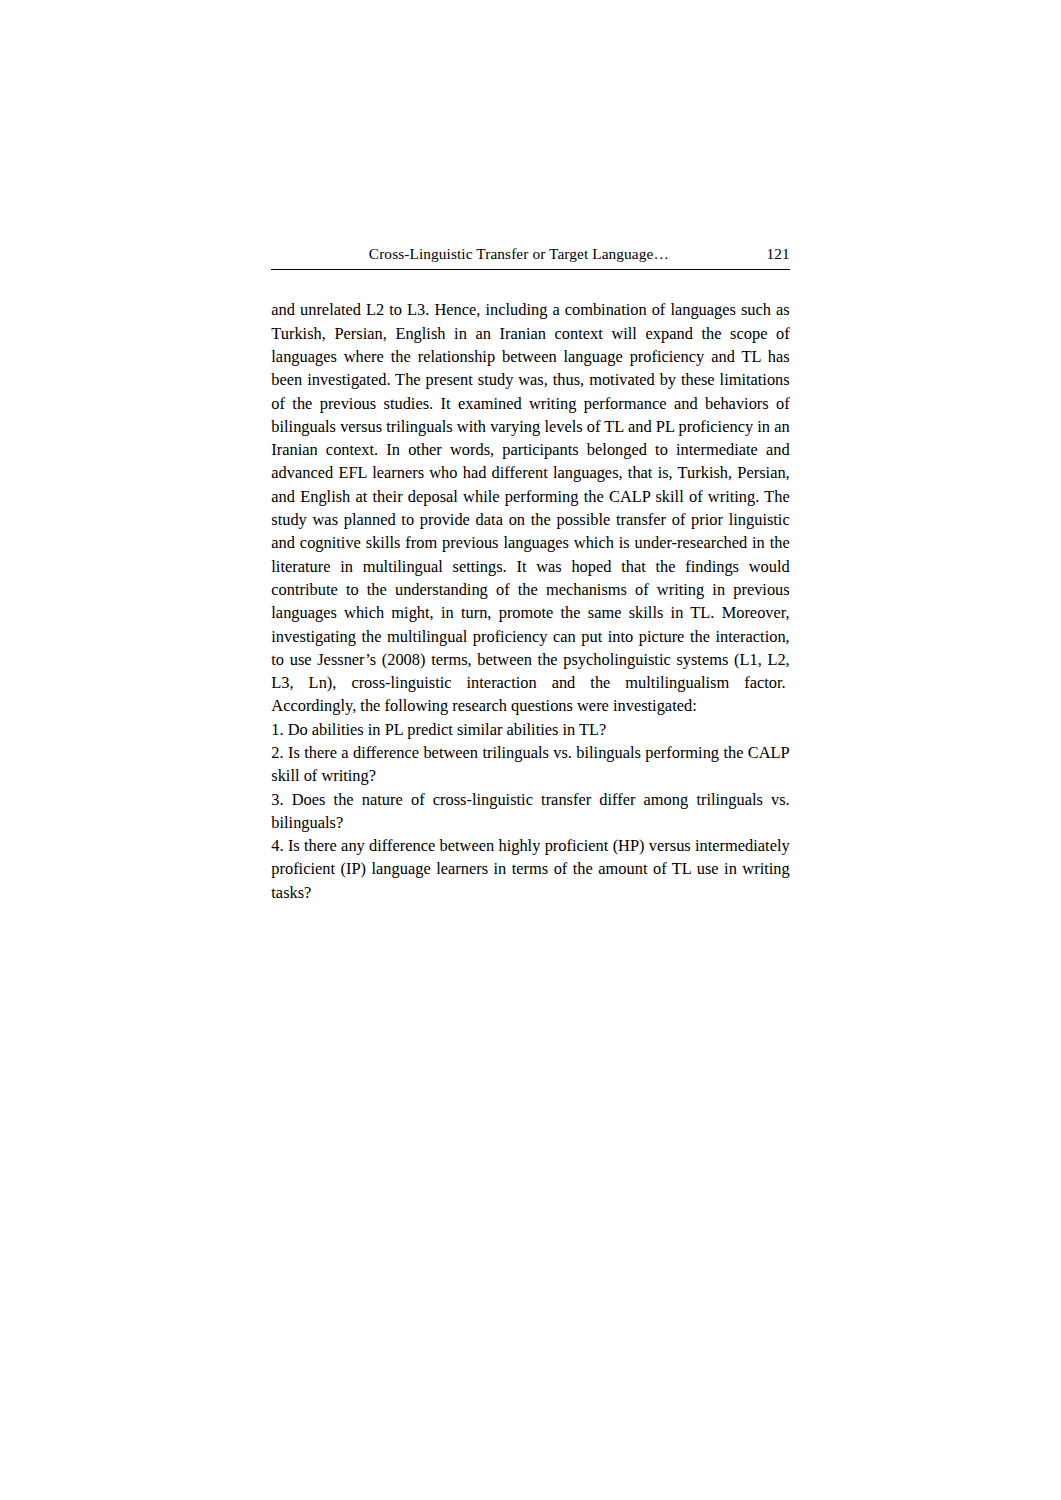121 Cross-Linguistic Transfer or Target Language…
and unrelated L2 to L3. Hence, including a combination of languages such as Turkish, Persian, English in an Iranian context will expand the scope of languages where the relationship between language proficiency and TL has been investigated. The present study was, thus, motivated by these limitations of the previous studies. It examined writing performance and behaviors of bilinguals versus trilinguals with varying levels of TL and PL proficiency in an Iranian context. In other words, participants belonged to intermediate and advanced EFL learners who had different languages, that is, Turkish, Persian, and English at their deposal while performing the CALP skill of writing. The study was planned to provide data on the possible transfer of prior linguistic and cognitive skills from previous languages which is under-researched in the literature in multilingual settings. It was hoped that the findings would contribute to the understanding of the mechanisms of writing in previous languages which might, in turn, promote the same skills in TL. Moreover, investigating the multilingual proficiency can put into picture the interaction, to use Jessner’s (2008) terms, between the psycholinguistic systems (L1, L2, L3, Ln), cross-linguistic interaction and the multilingualism factor. Accordingly, the following research questions were investigated:
1. Do abilities in PL predict similar abilities in TL?
2. Is there a difference between trilinguals vs. bilinguals performing the CALP skill of writing?
3. Does the nature of cross-linguistic transfer differ among trilinguals vs. bilinguals?
4. Is there any difference between highly proficient (HP) versus intermediately proficient (IP) language learners in terms of the amount of TL use in writing tasks?